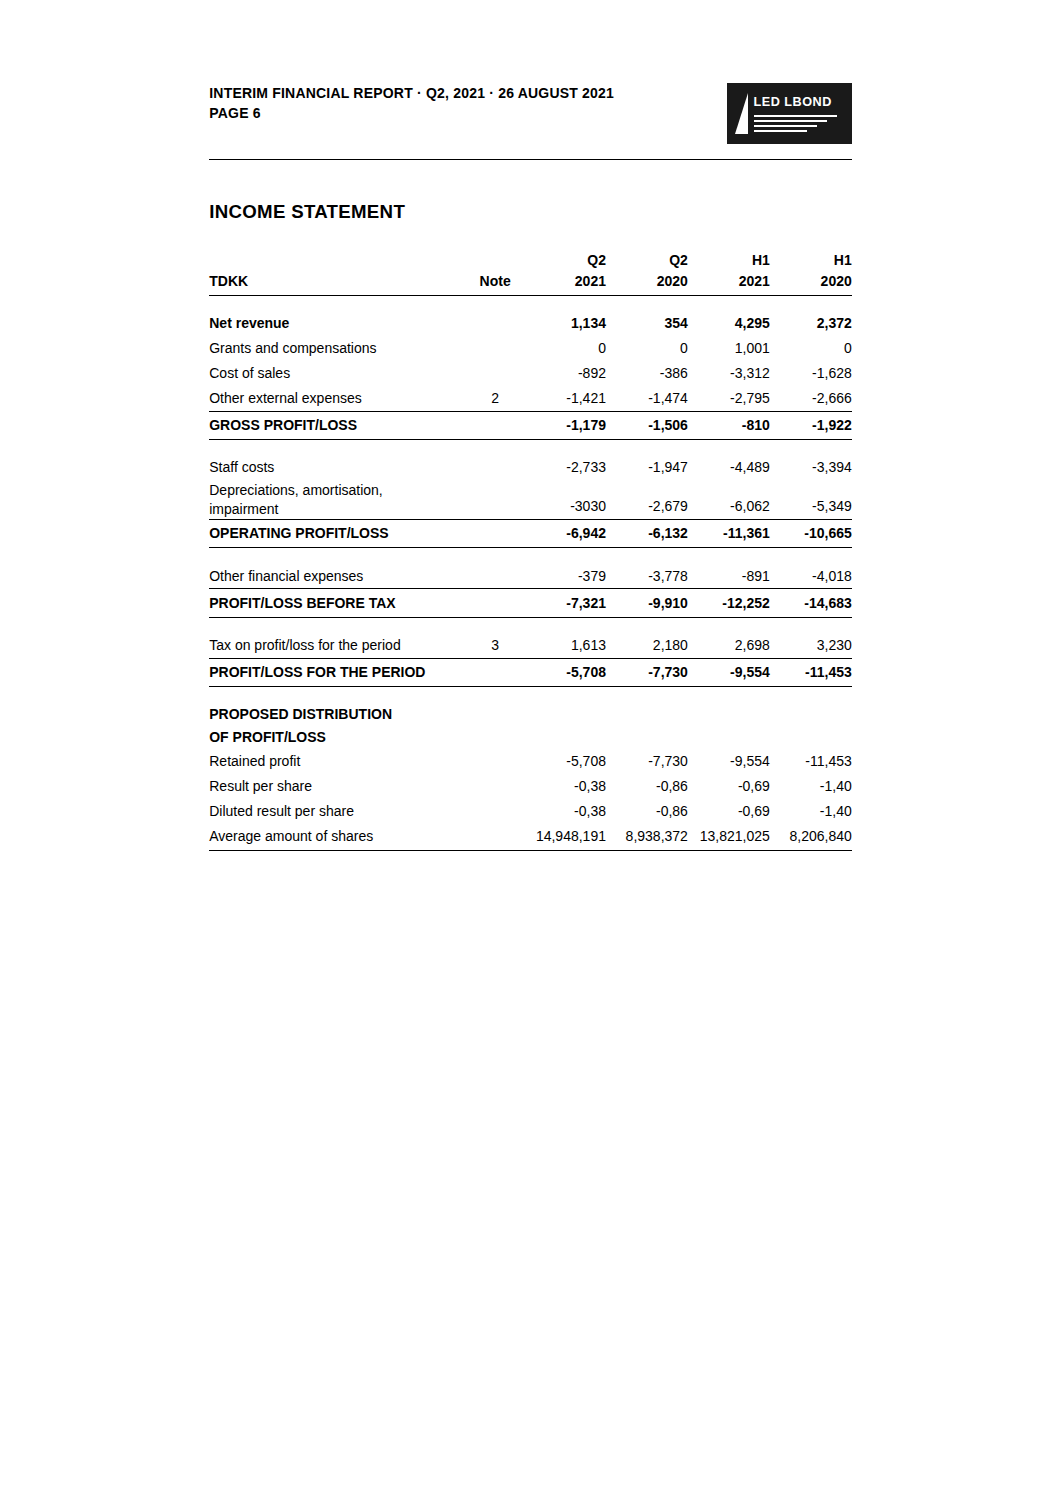INTERIM FINANCIAL REPORT · Q2, 2021 · 26 AUGUST 2021
PAGE 6
LED LBOND
INCOME STATEMENT
| | | Q2 | Q2 | H1 | H1 |
| --- | --- | --- | --- | --- | --- |
| TDKK | Note | 2021 | 2020 | 2021 | 2020 |
| Net revenue | | 1,134 | 354 | 4,295 | 2,372 |
| Grants and compensations | | 0 | 0 | 1,001 | 0 |
| Cost of sales | | -892 | -386 | -3,312 | -1,628 |
| Other external expenses | 2 | -1,421 | -1,474 | -2,795 | -2,666 |
| GROSS PROFIT/LOSS | | -1,179 | -1,506 | -810 | -1,922 |
| Staff costs | | -2,733 | -1,947 | -4,489 | -3,394 |
| Depreciations, amortisation, impairment | | -3030 | -2,679 | -6,062 | -5,349 |
| OPERATING PROFIT/LOSS | | -6,942 | -6,132 | -11,361 | -10,665 |
| Other financial expenses | | -379 | -3,778 | -891 | -4,018 |
| PROFIT/LOSS BEFORE TAX | | -7,321 | -9,910 | -12,252 | -14,683 |
| Tax on profit/loss for the period | 3 | 1,613 | 2,180 | 2,698 | 3,230 |
| PROFIT/LOSS FOR THE PERIOD | | -5,708 | -7,730 | -9,554 | -11,453 |
| PROPOSED DISTRIBUTION | | | | | |
| OF PROFIT/LOSS | | | | | |
| Retained profit | | -5,708 | -7,730 | -9,554 | -11,453 |
| Result per share | | -0,38 | -0,86 | -0,69 | -1,40 |
| Diluted result per share | | -0,38 | -0,86 | -0,69 | -1,40 |
| Average amount of shares | | 14,948,191 | 8,938,372 | 13,821,025 | 8,206,840 |